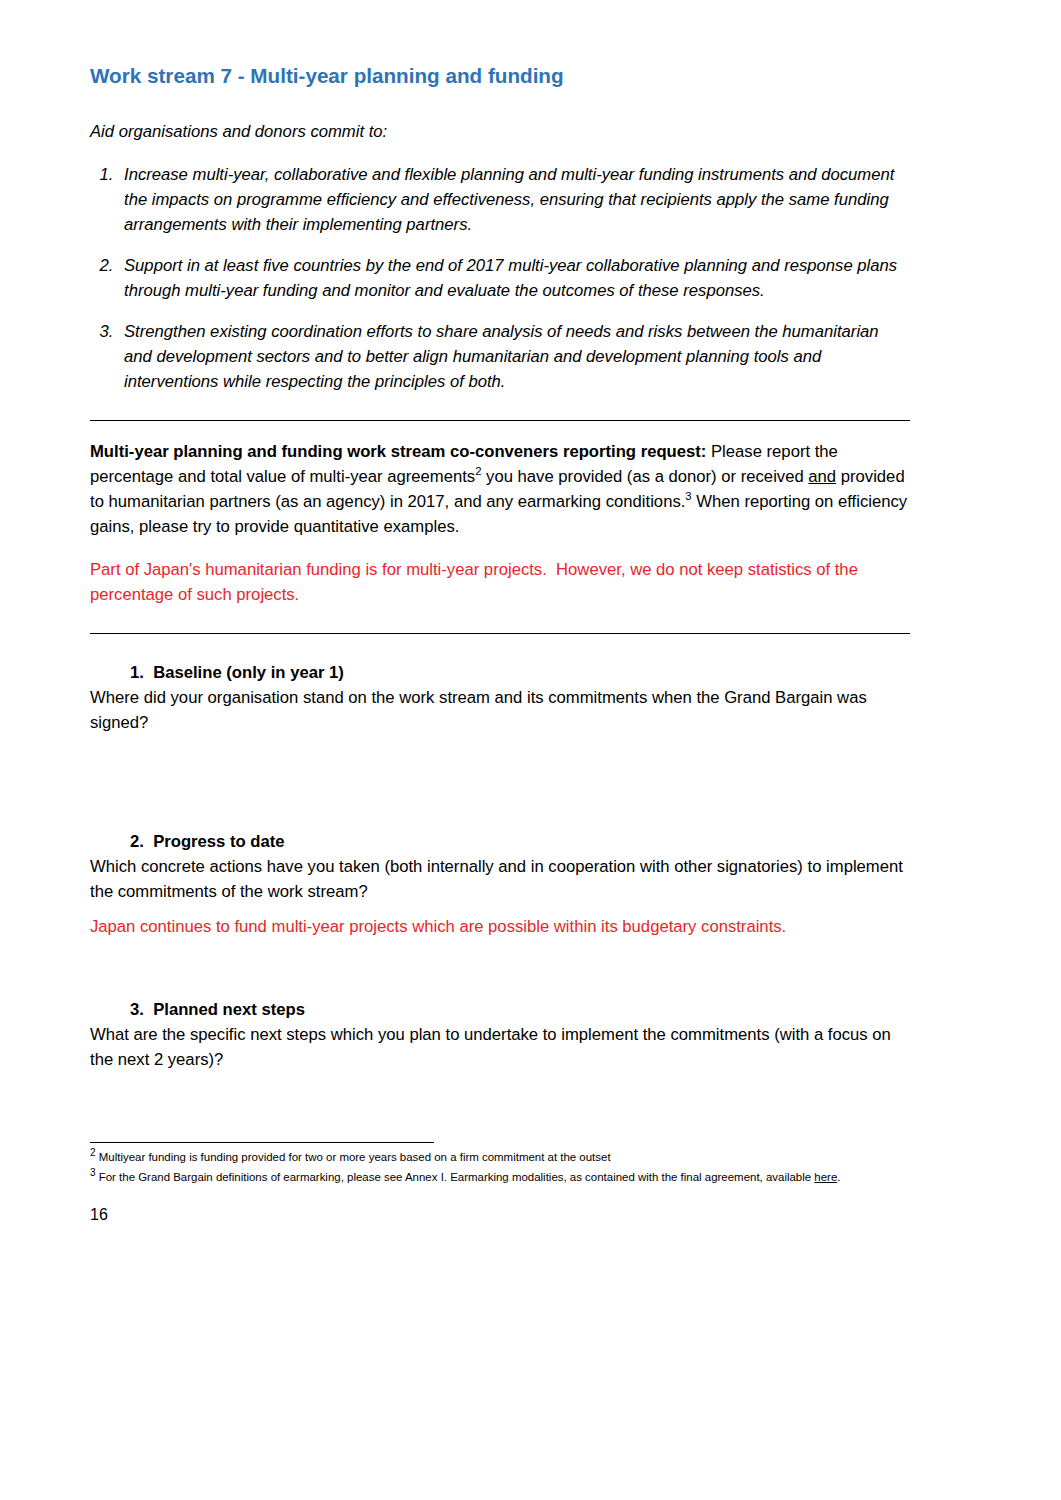Work stream 7 - Multi-year planning and funding
Aid organisations and donors commit to:
Increase multi-year, collaborative and flexible planning and multi-year funding instruments and document the impacts on programme efficiency and effectiveness, ensuring that recipients apply the same funding arrangements with their implementing partners.
Support in at least five countries by the end of 2017 multi-year collaborative planning and response plans through multi-year funding and monitor and evaluate the outcomes of these responses.
Strengthen existing coordination efforts to share analysis of needs and risks between the humanitarian and development sectors and to better align humanitarian and development planning tools and interventions while respecting the principles of both.
Multi-year planning and funding work stream co-conveners reporting request: Please report the percentage and total value of multi-year agreements2 you have provided (as a donor) or received and provided to humanitarian partners (as an agency) in 2017, and any earmarking conditions.3 When reporting on efficiency gains, please try to provide quantitative examples.
Part of Japan's humanitarian funding is for multi-year projects. However, we do not keep statistics of the percentage of such projects.
1. Baseline (only in year 1)
Where did your organisation stand on the work stream and its commitments when the Grand Bargain was signed?
2. Progress to date
Which concrete actions have you taken (both internally and in cooperation with other signatories) to implement the commitments of the work stream?
Japan continues to fund multi-year projects which are possible within its budgetary constraints.
3. Planned next steps
What are the specific next steps which you plan to undertake to implement the commitments (with a focus on the next 2 years)?
2 Multiyear funding is funding provided for two or more years based on a firm commitment at the outset
3 For the Grand Bargain definitions of earmarking, please see Annex I. Earmarking modalities, as contained with the final agreement, available here.
16